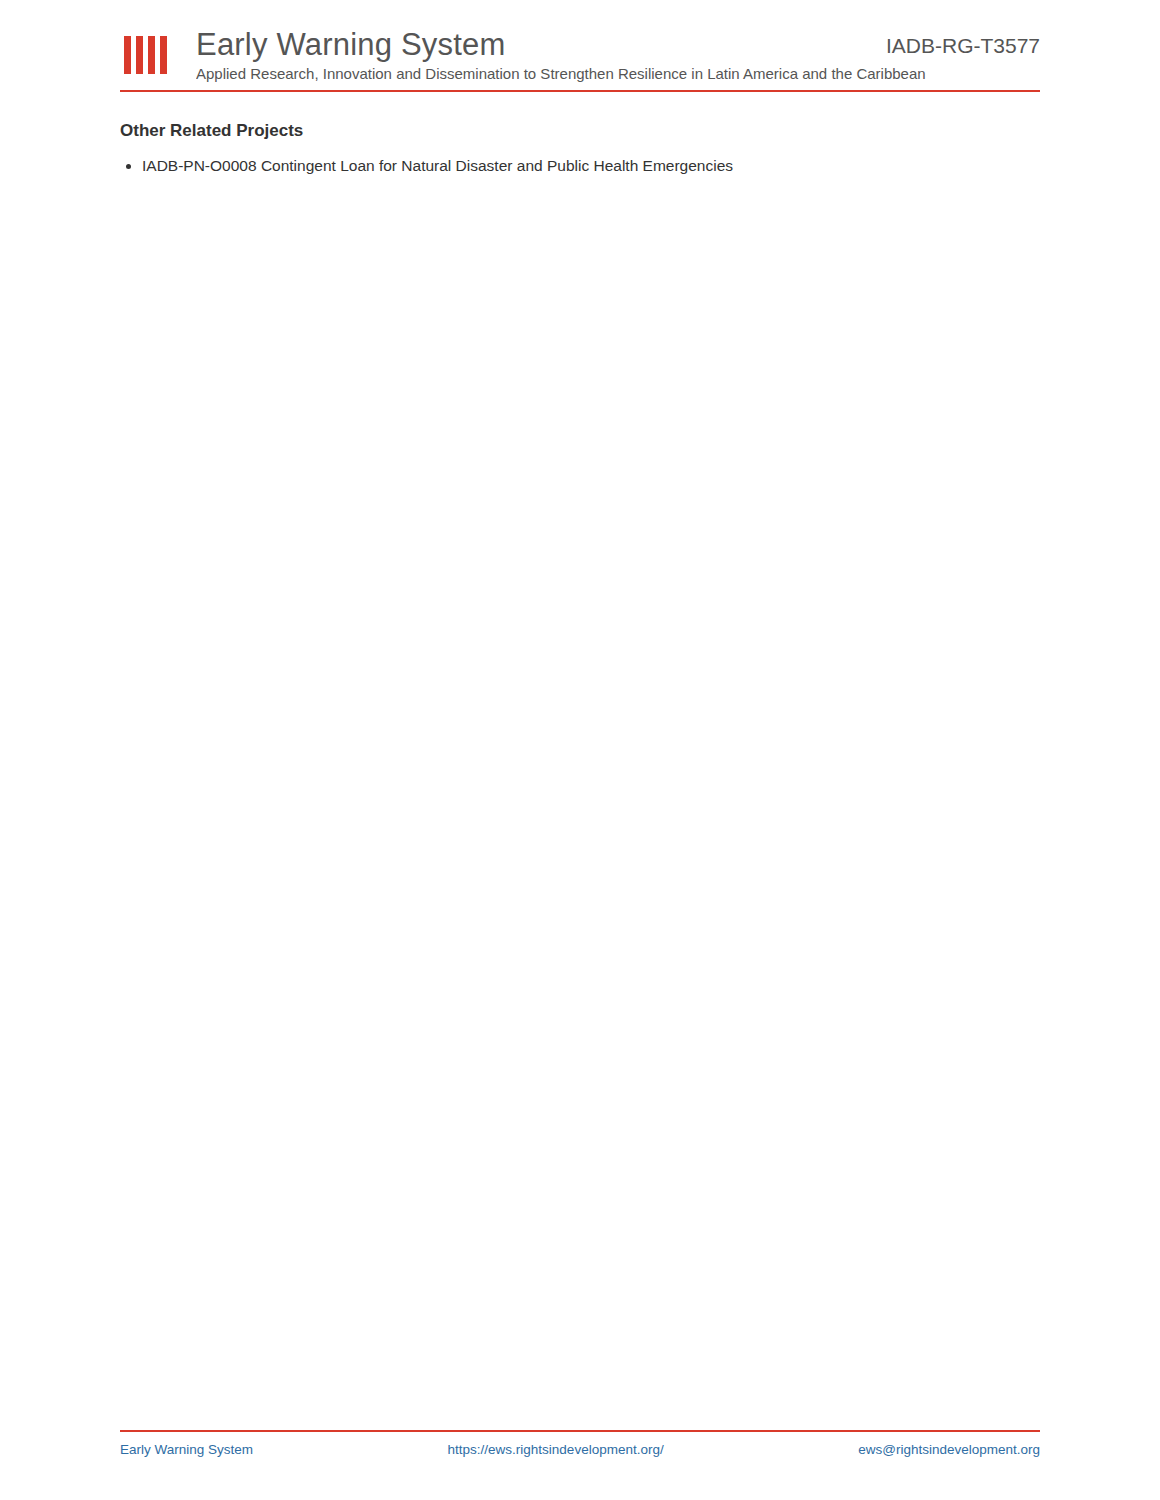Early Warning System
Applied Research, Innovation and Dissemination to Strengthen Resilience in Latin America and the Caribbean
IADB-RG-T3577
Other Related Projects
IADB-PN-O0008 Contingent Loan for Natural Disaster and Public Health Emergencies
Early Warning System
https://ews.rightsindevelopment.org/
ews@rightsindevelopment.org